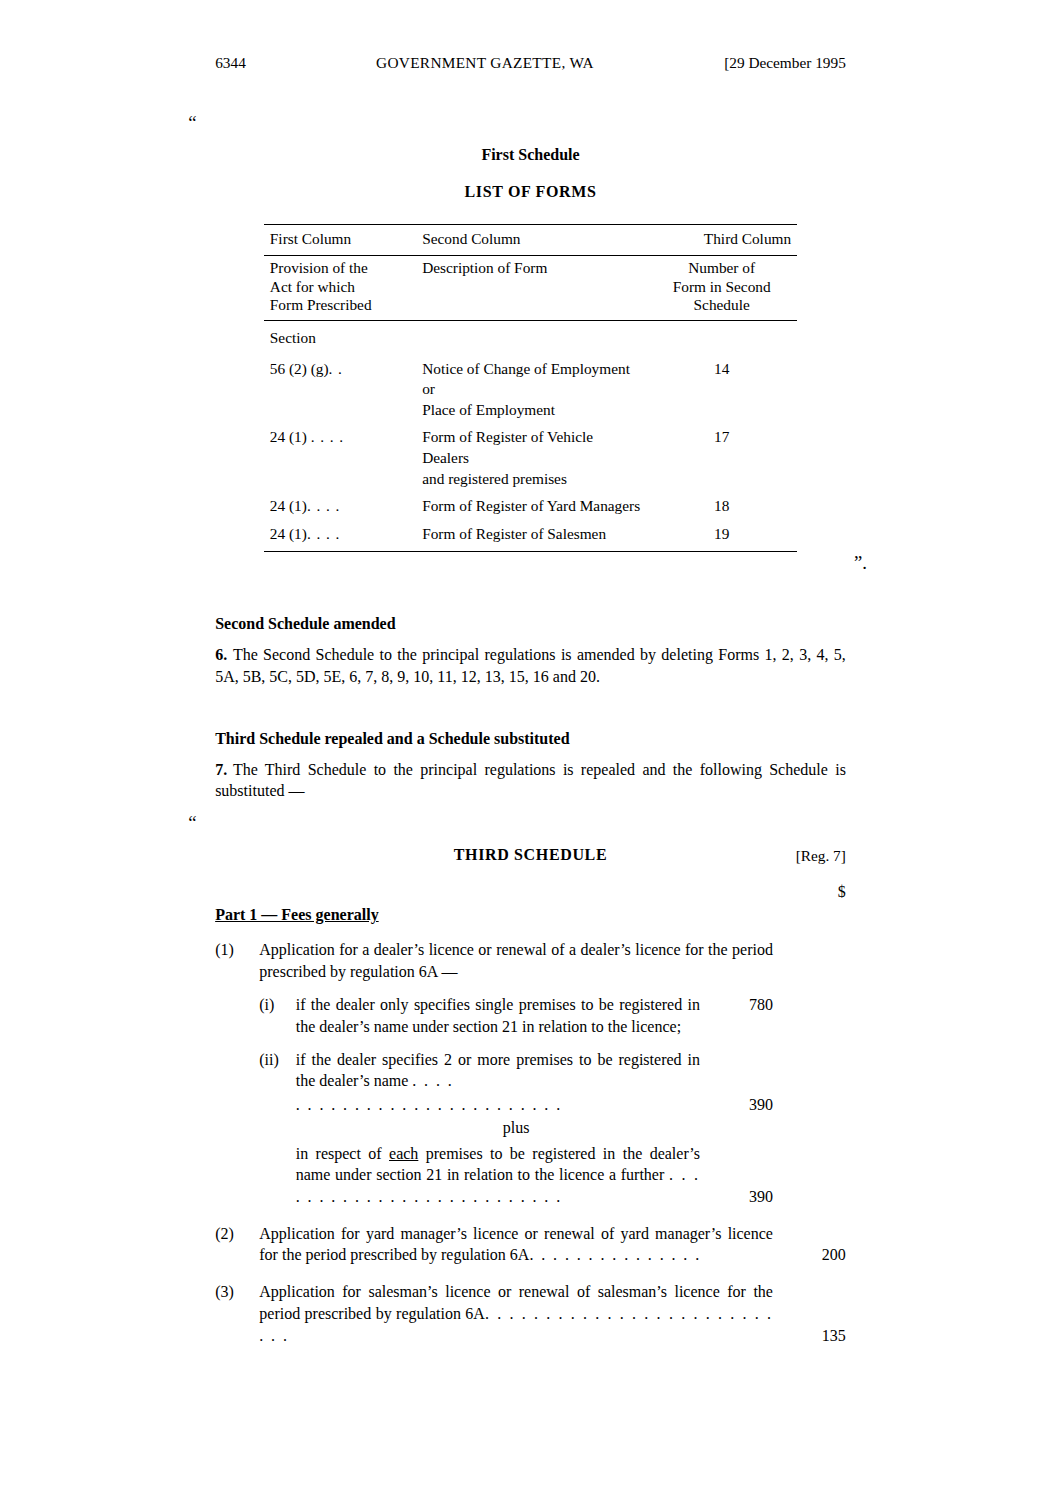6344 GOVERNMENT GAZETTE, WA [29 December 1995
“
First Schedule
LIST OF FORMS
| First Column | Second Column | Third Column |
| --- | --- | --- |
| Provision of the Act for which Form Prescribed | Description of Form | Number of Form in Second Schedule |
| Section | | |
| 56 (2) (g) . . | Notice of Change of Employment or Place of Employment | 14 |
| 24 (1) . . . . | Form of Register of Vehicle Dealers and registered premises | 17 |
| 24 (1) . . . . | Form of Register of Yard Managers | 18 |
| 24 (1) . . . . | Form of Register of Salesmen | 19 |
”.
Second Schedule amended
6. The Second Schedule to the principal regulations is amended by deleting Forms 1, 2, 3, 4, 5, 5A, 5B, 5C, 5D, 5E, 6, 7, 8, 9, 10, 11, 12, 13, 15, 16 and 20.
Third Schedule repealed and a Schedule substituted
7. The Third Schedule to the principal regulations is repealed and the following Schedule is substituted —
“
THIRD SCHEDULE
[Reg. 7]
$
Part 1 — Fees generally
(1)
Application for a dealer’s licence or renewal of a dealer’s licence for the period prescribed by regulation 6A —
(i)
if the dealer only specifies single premises to be registered in the dealer’s name under section 21 in relation to the licence;
780
(ii)
if the dealer specifies 2 or more premises to be registered in the dealer’s name . . . .
. . . . . . . . . . . . . . . . . . . . . . .
390
plus
in respect of each premises to be registered in the dealer’s name under section 21 in relation to the licence a further . . . . . . . . . . . . . . . . . . . . . . . . . .
390
(2)
Application for yard manager’s licence or renewal of yard manager’s licence for the period prescribed by regulation 6A. . . . . . . . . . . . . . .
200
(3)
Application for salesman’s licence or renewal of salesman’s licence for the period prescribed by regulation 6A. . . . . . . . . . . . . . . . . . . . . . . . . . .
135